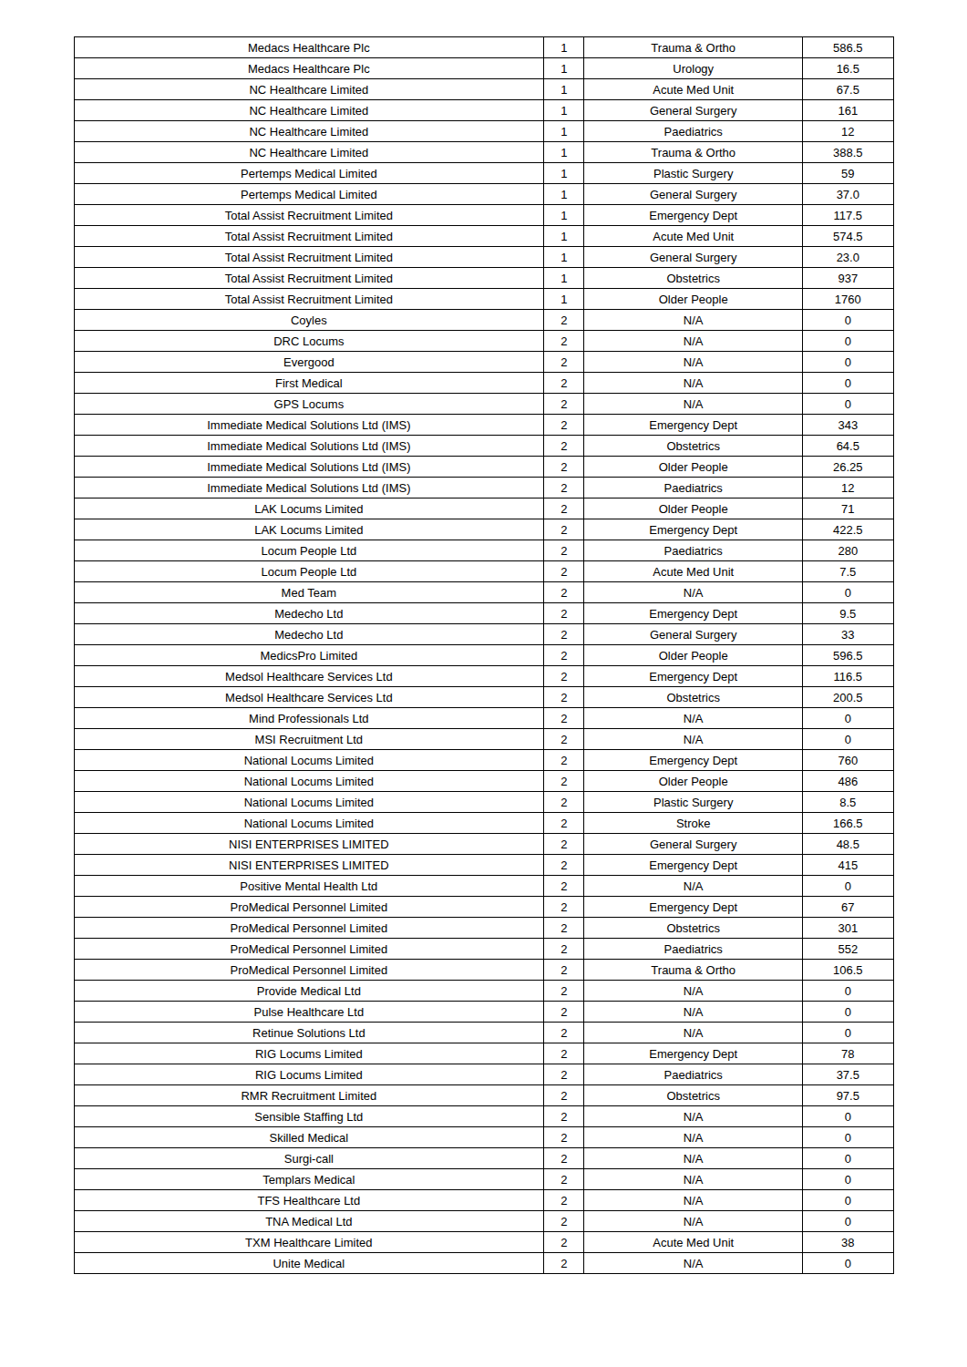| Medacs Healthcare Plc | 1 | Trauma & Ortho | 586.5 |
| Medacs Healthcare Plc | 1 | Urology | 16.5 |
| NC Healthcare Limited | 1 | Acute Med Unit | 67.5 |
| NC Healthcare Limited | 1 | General Surgery | 161 |
| NC Healthcare Limited | 1 | Paediatrics | 12 |
| NC Healthcare Limited | 1 | Trauma & Ortho | 388.5 |
| Pertemps Medical Limited | 1 | Plastic Surgery | 59 |
| Pertemps Medical Limited | 1 | General Surgery | 37.0 |
| Total Assist Recruitment Limited | 1 | Emergency Dept | 117.5 |
| Total Assist Recruitment Limited | 1 | Acute Med Unit | 574.5 |
| Total Assist Recruitment Limited | 1 | General Surgery | 23.0 |
| Total Assist Recruitment Limited | 1 | Obstetrics | 937 |
| Total Assist Recruitment Limited | 1 | Older People | 1760 |
| Coyles | 2 | N/A | 0 |
| DRC Locums | 2 | N/A | 0 |
| Evergood | 2 | N/A | 0 |
| First Medical | 2 | N/A | 0 |
| GPS Locums | 2 | N/A | 0 |
| Immediate Medical Solutions Ltd (IMS) | 2 | Emergency Dept | 343 |
| Immediate Medical Solutions Ltd (IMS) | 2 | Obstetrics | 64.5 |
| Immediate Medical Solutions Ltd (IMS) | 2 | Older People | 26.25 |
| Immediate Medical Solutions Ltd (IMS) | 2 | Paediatrics | 12 |
| LAK Locums Limited | 2 | Older People | 71 |
| LAK Locums Limited | 2 | Emergency Dept | 422.5 |
| Locum People Ltd | 2 | Paediatrics | 280 |
| Locum People Ltd | 2 | Acute Med Unit | 7.5 |
| Med Team | 2 | N/A | 0 |
| Medecho Ltd | 2 | Emergency Dept | 9.5 |
| Medecho Ltd | 2 | General Surgery | 33 |
| MedicsPro Limited | 2 | Older People | 596.5 |
| Medsol Healthcare Services Ltd | 2 | Emergency Dept | 116.5 |
| Medsol Healthcare Services Ltd | 2 | Obstetrics | 200.5 |
| Mind Professionals Ltd | 2 | N/A | 0 |
| MSI Recruitment Ltd | 2 | N/A | 0 |
| National Locums Limited | 2 | Emergency Dept | 760 |
| National Locums Limited | 2 | Older People | 486 |
| National Locums Limited | 2 | Plastic Surgery | 8.5 |
| National Locums Limited | 2 | Stroke | 166.5 |
| NISI ENTERPRISES LIMITED | 2 | General Surgery | 48.5 |
| NISI ENTERPRISES LIMITED | 2 | Emergency Dept | 415 |
| Positive Mental Health Ltd | 2 | N/A | 0 |
| ProMedical Personnel Limited | 2 | Emergency Dept | 67 |
| ProMedical Personnel Limited | 2 | Obstetrics | 301 |
| ProMedical Personnel Limited | 2 | Paediatrics | 552 |
| ProMedical Personnel Limited | 2 | Trauma & Ortho | 106.5 |
| Provide Medical Ltd | 2 | N/A | 0 |
| Pulse Healthcare Ltd | 2 | N/A | 0 |
| Retinue Solutions Ltd | 2 | N/A | 0 |
| RIG Locums Limited | 2 | Emergency Dept | 78 |
| RIG Locums Limited | 2 | Paediatrics | 37.5 |
| RMR Recruitment Limited | 2 | Obstetrics | 97.5 |
| Sensible Staffing Ltd | 2 | N/A | 0 |
| Skilled Medical | 2 | N/A | 0 |
| Surgi-call | 2 | N/A | 0 |
| Templars Medical | 2 | N/A | 0 |
| TFS Healthcare Ltd | 2 | N/A | 0 |
| TNA Medical Ltd | 2 | N/A | 0 |
| TXM Healthcare Limited | 2 | Acute Med Unit | 38 |
| Unite Medical | 2 | N/A | 0 |